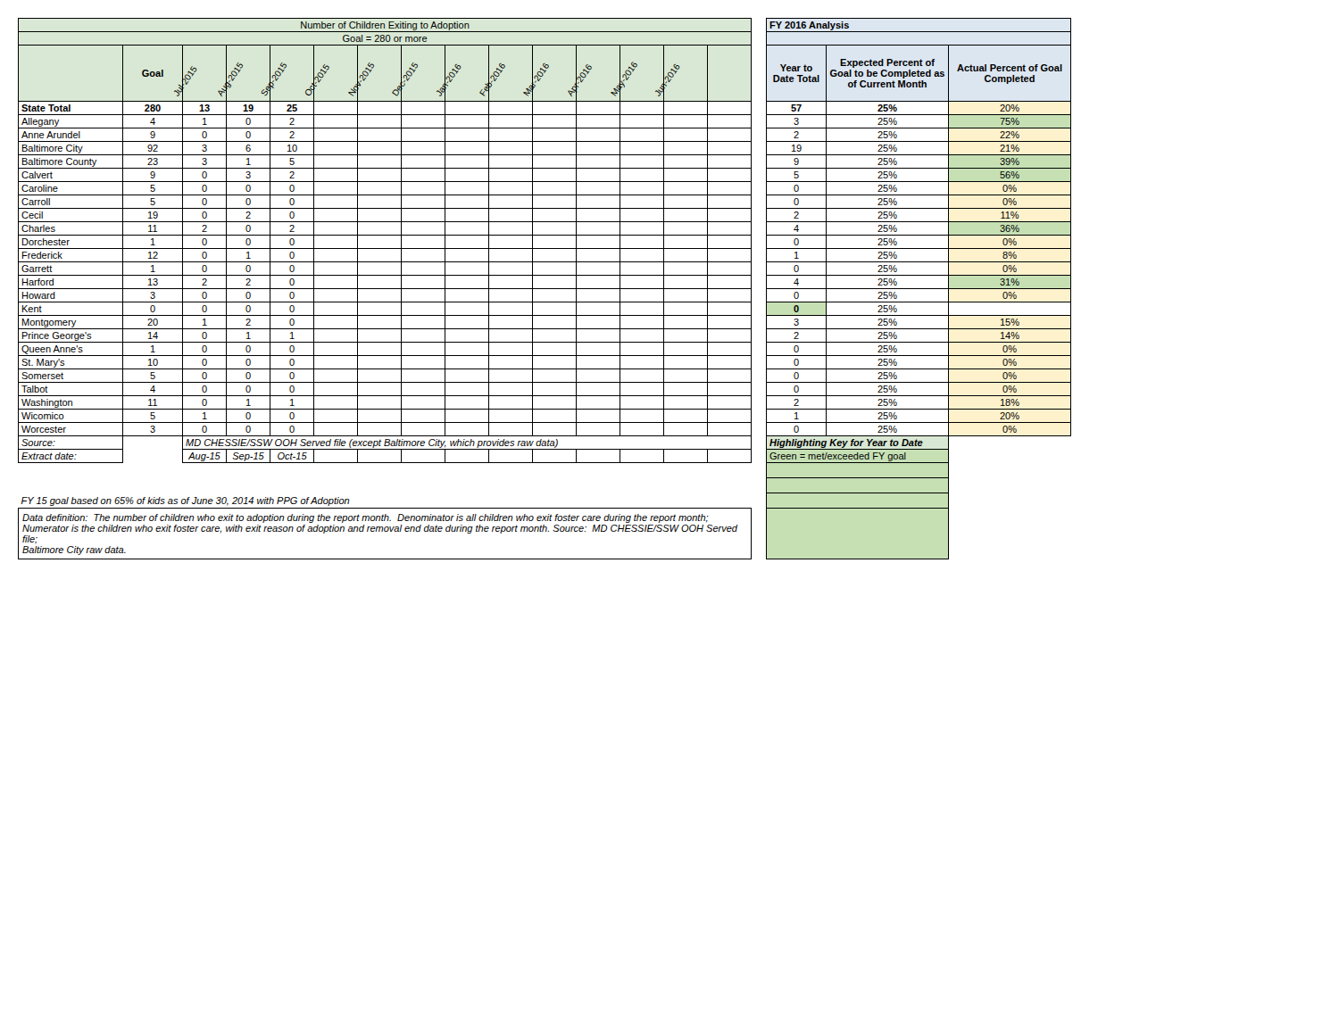| Number of Children Exiting to Adoption | | FY 2016 Analysis | |
| Goal = 280 or more | | | |
| | Goal | Jul-2015 | Aug-2015 | Sep-2015 | Oct-2015 | Nov-2015 | Dec-2015 | Jan-2016 | Feb-2016 | Mar-2016 | Apr-2016 | May-2016 | Jun-2016 | | | Year to Date Total | Expected Percent of Goal to be Completed as of Current Month | Actual Percent of Goal Completed | |
| State Total | 280 | 13 | 19 | 25 | | | | | | | | | | | | 57 | 25% | 20% | |
| Allegany | 4 | 1 | 0 | 2 | | | | | | | | | | | | 3 | 25% | 75% | |
| Anne Arundel | 9 | 0 | 0 | 2 | | | | | | | | | | | | 2 | 25% | 22% | |
| Baltimore City | 92 | 3 | 6 | 10 | | | | | | | | | | | | 19 | 25% | 21% | |
| Baltimore County | 23 | 3 | 1 | 5 | | | | | | | | | | | | 9 | 25% | 39% | |
| Calvert | 9 | 0 | 3 | 2 | | | | | | | | | | | | 5 | 25% | 56% | |
| Caroline | 5 | 0 | 0 | 0 | | | | | | | | | | | | 0 | 25% | 0% | |
| Carroll | 5 | 0 | 0 | 0 | | | | | | | | | | | | 0 | 25% | 0% | |
| Cecil | 19 | 0 | 2 | 0 | | | | | | | | | | | | 2 | 25% | 11% | |
| Charles | 11 | 2 | 0 | 2 | | | | | | | | | | | | 4 | 25% | 36% | |
| Dorchester | 1 | 0 | 0 | 0 | | | | | | | | | | | | 0 | 25% | 0% | |
| Frederick | 12 | 0 | 1 | 0 | | | | | | | | | | | | 1 | 25% | 8% | |
| Garrett | 1 | 0 | 0 | 0 | | | | | | | | | | | | 0 | 25% | 0% | |
| Harford | 13 | 2 | 2 | 0 | | | | | | | | | | | | 4 | 25% | 31% | |
| Howard | 3 | 0 | 0 | 0 | | | | | | | | | | | | 0 | 25% | 0% | |
| Kent | 0 | 0 | 0 | 0 | | | | | | | | | | | | 0 | 25% | | |
| Montgomery | 20 | 1 | 2 | 0 | | | | | | | | | | | | 3 | 25% | 15% | |
| Prince George's | 14 | 0 | 1 | 1 | | | | | | | | | | | | 2 | 25% | 14% | |
| Queen Anne's | 1 | 0 | 0 | 0 | | | | | | | | | | | | 0 | 25% | 0% | |
| St. Mary's | 10 | 0 | 0 | 0 | | | | | | | | | | | | 0 | 25% | 0% | |
| Somerset | 5 | 0 | 0 | 0 | | | | | | | | | | | | 0 | 25% | 0% | |
| Talbot | 4 | 0 | 0 | 0 | | | | | | | | | | | | 0 | 25% | 0% | |
| Washington | 11 | 0 | 1 | 1 | | | | | | | | | | | | 2 | 25% | 18% | |
| Wicomico | 5 | 1 | 0 | 0 | | | | | | | | | | | | 1 | 25% | 20% | |
| Worcester | 3 | 0 | 0 | 0 | | | | | | | | | | | | 0 | 25% | 0% | |
| Source: | | MD CHESSIE/SSW OOH Served file (except Baltimore City, which provides raw data) | | Highlighting Key for Year to Date | | |
| Extract date: | | Aug-15 | Sep-15 | Oct-15 | | | | | | | | | | | | Green = met/exceeded FY goal | | |
| FY 15 goal based on 65% of kids as of June 30, 2014 with PPG of Adoption | | | | |
| Data definition: The number of children who exit to adoption during the report month. Denominator is all children who exit foster care during the report month; Numerator is the children who exit foster care, with exit reason of adoption and removal end date during the report month. Source: MD CHESSIE/SSW OOH Served file; Baltimore City raw data. | | | | |